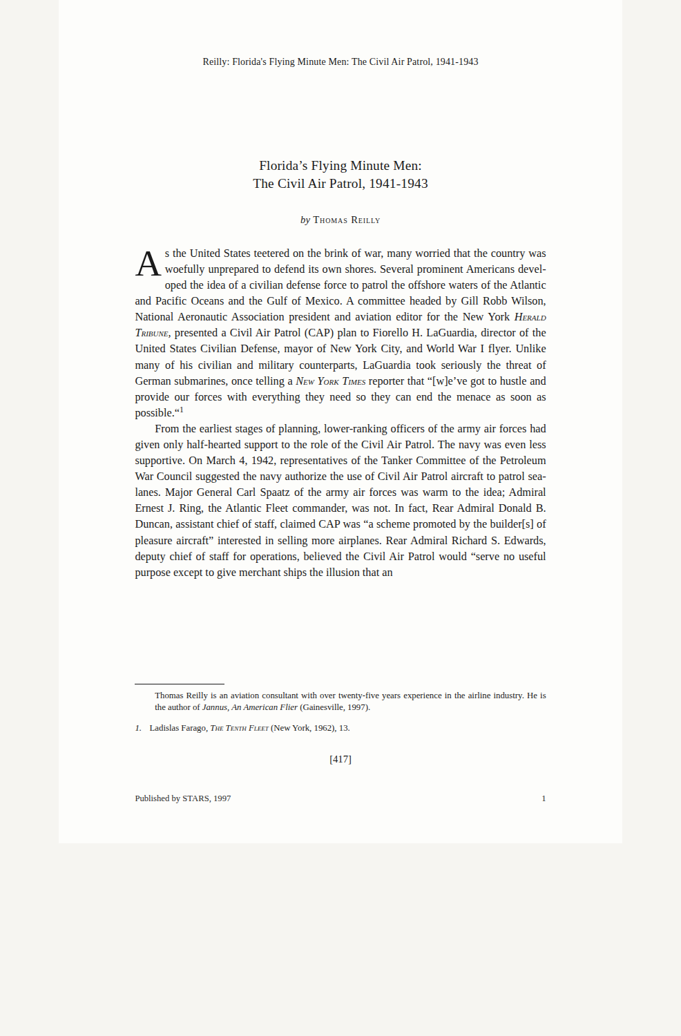Reilly: Florida's Flying Minute Men: The Civil Air Patrol, 1941-1943
Florida’s Flying Minute Men:
The Civil Air Patrol, 1941-1943
by Thomas Reilly
As the United States teetered on the brink of war, many worried that the country was woefully unprepared to defend its own shores. Several prominent Americans developed the idea of a civilian defense force to patrol the offshore waters of the Atlantic and Pacific Oceans and the Gulf of Mexico. A committee headed by Gill Robb Wilson, National Aeronautic Association president and aviation editor for the New York Herald Tribune, presented a Civil Air Patrol (CAP) plan to Fiorello H. LaGuardia, director of the United States Civilian Defense, mayor of New York City, and World War I flyer. Unlike many of his civilian and military counterparts, LaGuardia took seriously the threat of German submarines, once telling a New York Times reporter that “[w]e’ve got to hustle and provide our forces with everything they need so they can end the menace as soon as possible.“1
From the earliest stages of planning, lower-ranking officers of the army air forces had given only half-hearted support to the role of the Civil Air Patrol. The navy was even less supportive. On March 4, 1942, representatives of the Tanker Committee of the Petroleum War Council suggested the navy authorize the use of Civil Air Patrol aircraft to patrol sea-lanes. Major General Carl Spaatz of the army air forces was warm to the idea; Admiral Ernest J. Ring, the Atlantic Fleet commander, was not. In fact, Rear Admiral Donald B. Duncan, assistant chief of staff, claimed CAP was “a scheme promoted by the builder[s] of pleasure aircraft” interested in selling more airplanes. Rear Admiral Richard S. Edwards, deputy chief of staff for operations, believed the Civil Air Patrol would “serve no useful purpose except to give merchant ships the illusion that an
Thomas Reilly is an aviation consultant with over twenty-five years experience in the airline industry. He is the author of Jannus, An American Flier (Gainesville, 1997).
1. Ladislas Farago, The Tenth Fleet (New York, 1962), 13.
[417]
Published by STARS, 1997 1